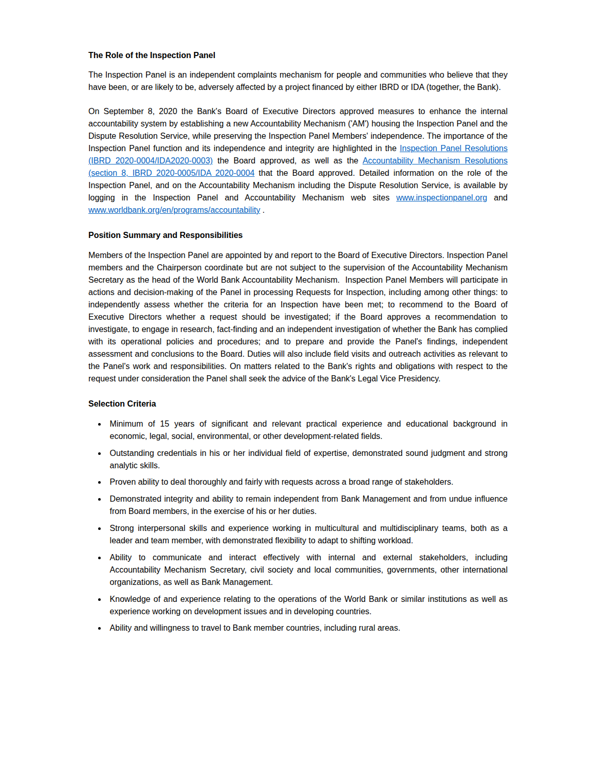The Role of the Inspection Panel
The Inspection Panel is an independent complaints mechanism for people and communities who believe that they have been, or are likely to be, adversely affected by a project financed by either IBRD or IDA (together, the Bank).
On September 8, 2020 the Bank's Board of Executive Directors approved measures to enhance the internal accountability system by establishing a new Accountability Mechanism ('AM') housing the Inspection Panel and the Dispute Resolution Service, while preserving the Inspection Panel Members' independence. The importance of the Inspection Panel function and its independence and integrity are highlighted in the Inspection Panel Resolutions (IBRD 2020-0004/IDA2020-0003) the Board approved, as well as the Accountability Mechanism Resolutions (section 8, IBRD 2020-0005/IDA 2020-0004 that the Board approved. Detailed information on the role of the Inspection Panel, and on the Accountability Mechanism including the Dispute Resolution Service, is available by logging in the Inspection Panel and Accountability Mechanism web sites www.inspectionpanel.org and www.worldbank.org/en/programs/accountability .
Position Summary and Responsibilities
Members of the Inspection Panel are appointed by and report to the Board of Executive Directors. Inspection Panel members and the Chairperson coordinate but are not subject to the supervision of the Accountability Mechanism Secretary as the head of the World Bank Accountability Mechanism. Inspection Panel Members will participate in actions and decision-making of the Panel in processing Requests for Inspection, including among other things: to independently assess whether the criteria for an Inspection have been met; to recommend to the Board of Executive Directors whether a request should be investigated; if the Board approves a recommendation to investigate, to engage in research, fact-finding and an independent investigation of whether the Bank has complied with its operational policies and procedures; and to prepare and provide the Panel's findings, independent assessment and conclusions to the Board. Duties will also include field visits and outreach activities as relevant to the Panel's work and responsibilities. On matters related to the Bank's rights and obligations with respect to the request under consideration the Panel shall seek the advice of the Bank's Legal Vice Presidency.
Selection Criteria
Minimum of 15 years of significant and relevant practical experience and educational background in economic, legal, social, environmental, or other development-related fields.
Outstanding credentials in his or her individual field of expertise, demonstrated sound judgment and strong analytic skills.
Proven ability to deal thoroughly and fairly with requests across a broad range of stakeholders.
Demonstrated integrity and ability to remain independent from Bank Management and from undue influence from Board members, in the exercise of his or her duties.
Strong interpersonal skills and experience working in multicultural and multidisciplinary teams, both as a leader and team member, with demonstrated flexibility to adapt to shifting workload.
Ability to communicate and interact effectively with internal and external stakeholders, including Accountability Mechanism Secretary, civil society and local communities, governments, other international organizations, as well as Bank Management.
Knowledge of and experience relating to the operations of the World Bank or similar institutions as well as experience working on development issues and in developing countries.
Ability and willingness to travel to Bank member countries, including rural areas.